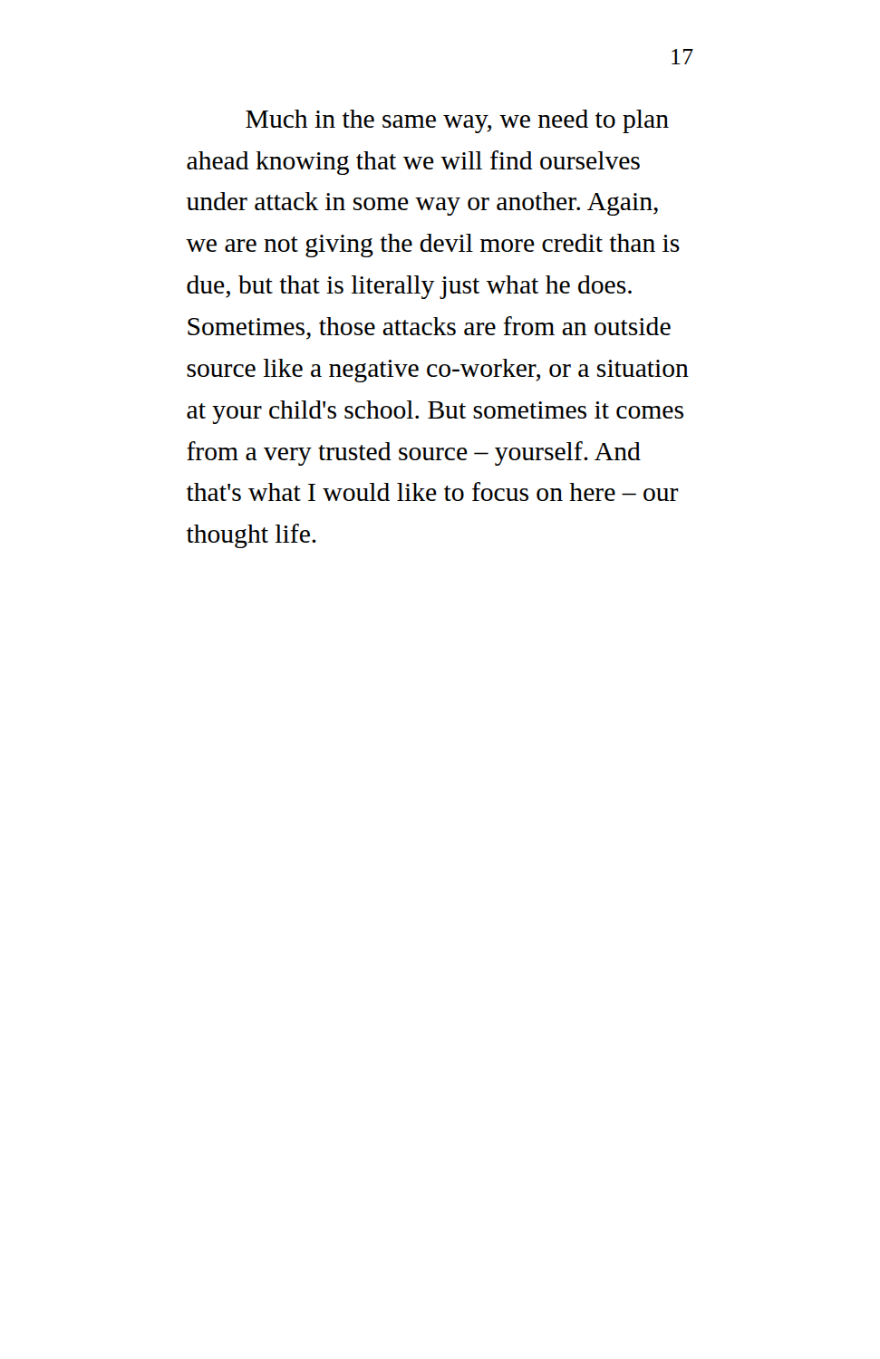17
Much in the same way, we need to plan ahead knowing that we will find ourselves under attack in some way or another. Again, we are not giving the devil more credit than is due, but that is literally just what he does. Sometimes, those attacks are from an outside source like a negative co-worker, or a situation at your child's school. But sometimes it comes from a very trusted source – yourself. And that's what I would like to focus on here – our thought life.